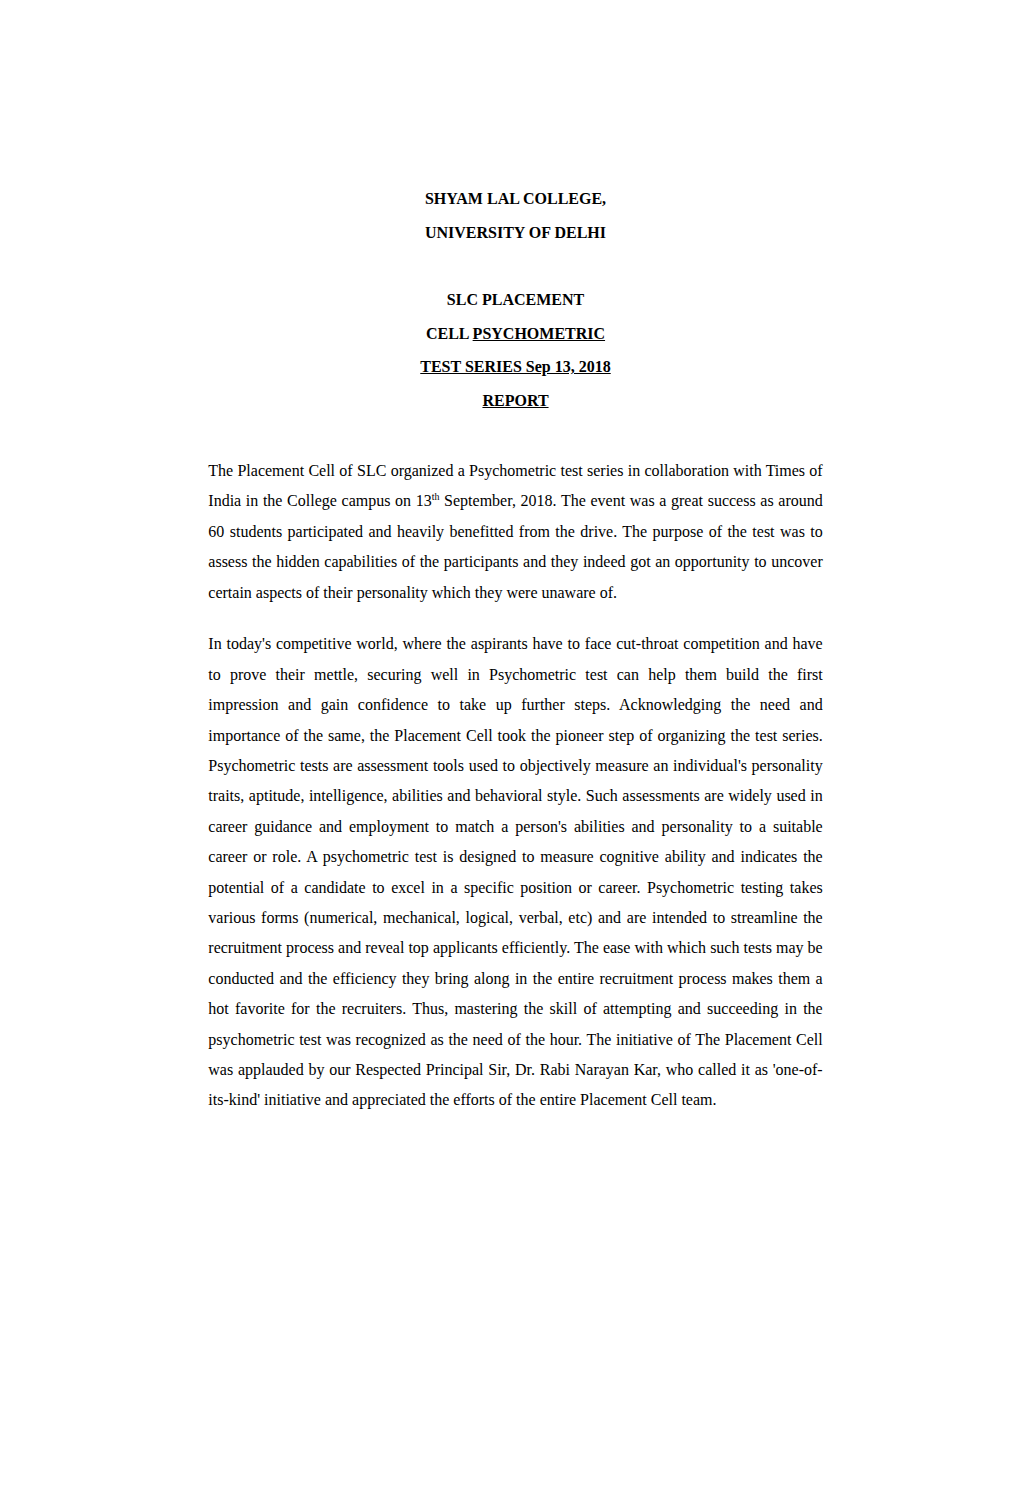SHYAM LAL COLLEGE, UNIVERSITY OF DELHI
SLC PLACEMENT CELL PSYCHOMETRIC TEST SERIES Sep 13, 2018 REPORT
The Placement Cell of SLC organized a Psychometric test series in collaboration with Times of India in the College campus on 13th September, 2018. The event was a great success as around 60 students participated and heavily benefitted from the drive. The purpose of the test was to assess the hidden capabilities of the participants and they indeed got an opportunity to uncover certain aspects of their personality which they were unaware of.
In today's competitive world, where the aspirants have to face cut-throat competition and have to prove their mettle, securing well in Psychometric test can help them build the first impression and gain confidence to take up further steps. Acknowledging the need and importance of the same, the Placement Cell took the pioneer step of organizing the test series. Psychometric tests are assessment tools used to objectively measure an individual's personality traits, aptitude, intelligence, abilities and behavioral style. Such assessments are widely used in career guidance and employment to match a person's abilities and personality to a suitable career or role. A psychometric test is designed to measure cognitive ability and indicates the potential of a candidate to excel in a specific position or career. Psychometric testing takes various forms (numerical, mechanical, logical, verbal, etc) and are intended to streamline the recruitment process and reveal top applicants efficiently. The ease with which such tests may be conducted and the efficiency they bring along in the entire recruitment process makes them a hot favorite for the recruiters. Thus, mastering the skill of attempting and succeeding in the psychometric test was recognized as the need of the hour. The initiative of The Placement Cell was applauded by our Respected Principal Sir, Dr. Rabi Narayan Kar, who called it as 'one-of-its-kind' initiative and appreciated the efforts of the entire Placement Cell team.